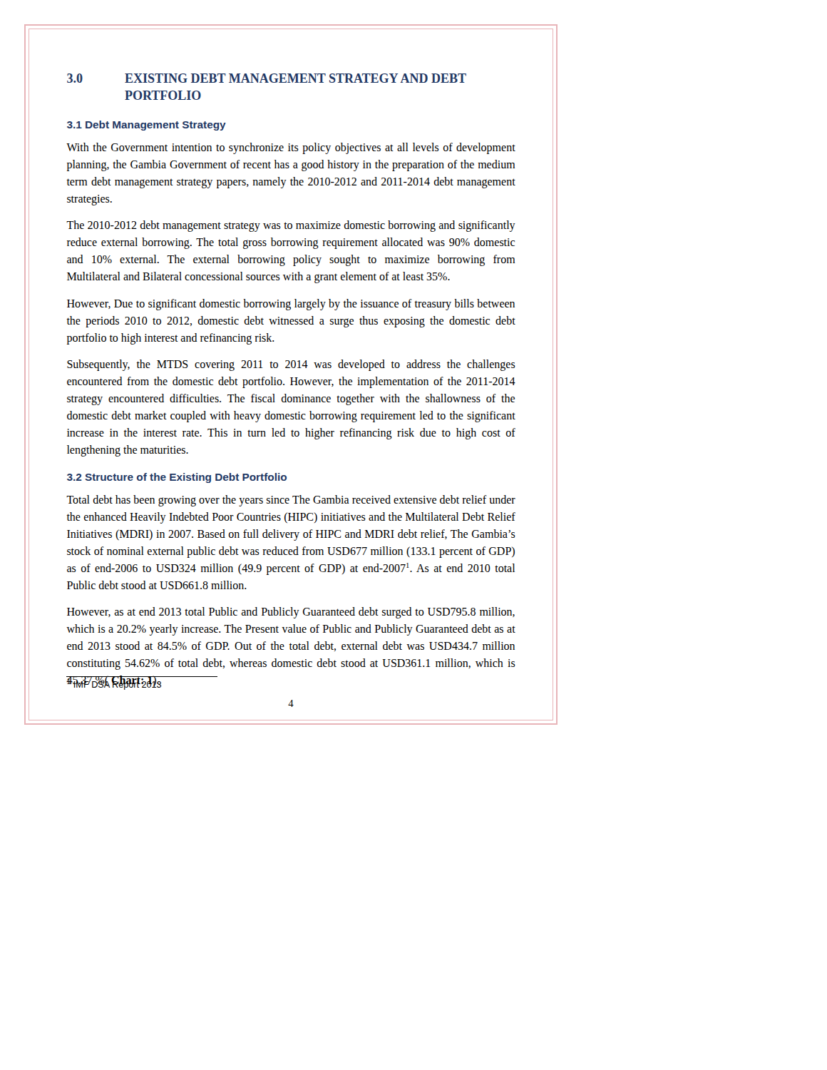3.0 EXISTING DEBT MANAGEMENT STRATEGY AND DEBT PORTFOLIO
3.1 Debt Management Strategy
With the Government intention to synchronize its policy objectives at all levels of development planning, the Gambia Government of recent has a good history in the preparation of the medium term debt management strategy papers, namely the 2010-2012 and 2011-2014 debt management strategies.
The 2010-2012 debt management strategy was to maximize domestic borrowing and significantly reduce external borrowing. The total gross borrowing requirement allocated was 90% domestic and 10% external. The external borrowing policy sought to maximize borrowing from Multilateral and Bilateral concessional sources with a grant element of at least 35%.
However, Due to significant domestic borrowing largely by the issuance of treasury bills between the periods 2010 to 2012, domestic debt witnessed a surge thus exposing the domestic debt portfolio to high interest and refinancing risk.
Subsequently, the MTDS covering 2011 to 2014 was developed to address the challenges encountered from the domestic debt portfolio. However, the implementation of the 2011-2014 strategy encountered difficulties. The fiscal dominance together with the shallowness of the domestic debt market coupled with heavy domestic borrowing requirement led to the significant increase in the interest rate. This in turn led to higher refinancing risk due to high cost of lengthening the maturities.
3.2 Structure of the Existing Debt Portfolio
Total debt has been growing over the years since The Gambia received extensive debt relief under the enhanced Heavily Indebted Poor Countries (HIPC) initiatives and the Multilateral Debt Relief Initiatives (MDRI) in 2007. Based on full delivery of HIPC and MDRI debt relief, The Gambia’s stock of nominal external public debt was reduced from USD677 million (133.1 percent of GDP) as of end-2006 to USD324 million (49.9 percent of GDP) at end-20071. As at end 2010 total Public debt stood at USD661.8 million.
However, as at end 2013 total Public and Publicly Guaranteed debt surged to USD795.8 million, which is a 20.2% yearly increase. The Present value of Public and Publicly Guaranteed debt as at end 2013 stood at 84.5% of GDP. Out of the total debt, external debt was USD434.7 million constituting 54.62% of total debt, whereas domestic debt stood at USD361.1 million, which is 45.37 %( Chart: 1).
1 IMF DSA Report 2013
4